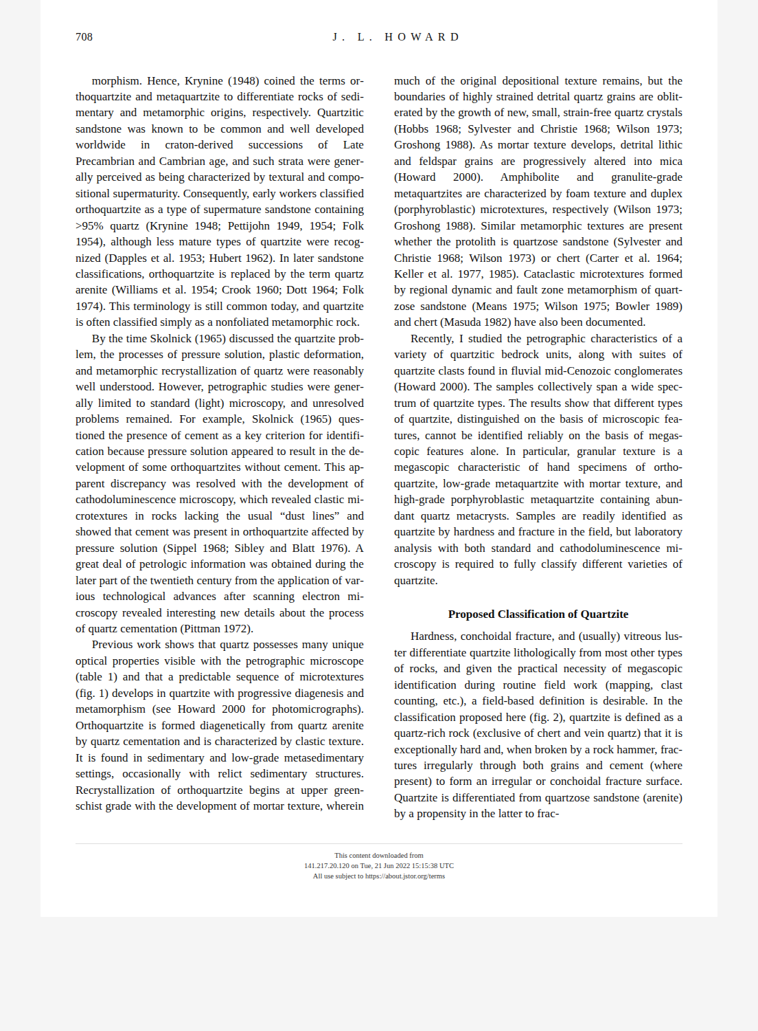708 J. L. Howard
morphism. Hence, Krynine (1948) coined the terms orthoquartzite and metaquartzite to differentiate rocks of sedimentary and metamorphic origins, respectively. Quartzitic sandstone was known to be common and well developed worldwide in craton-derived successions of Late Precambrian and Cambrian age, and such strata were generally perceived as being characterized by textural and compositional supermaturity. Consequently, early workers classified orthoquartzite as a type of supermature sandstone containing >95% quartz (Krynine 1948; Pettijohn 1949, 1954; Folk 1954), although less mature types of quartzite were recognized (Dapples et al. 1953; Hubert 1962). In later sandstone classifications, orthoquartzite is replaced by the term quartz arenite (Williams et al. 1954; Crook 1960; Dott 1964; Folk 1974). This terminology is still common today, and quartzite is often classified simply as a nonfoliated metamorphic rock.
By the time Skolnick (1965) discussed the quartzite problem, the processes of pressure solution, plastic deformation, and metamorphic recrystallization of quartz were reasonably well understood. However, petrographic studies were generally limited to standard (light) microscopy, and unresolved problems remained. For example, Skolnick (1965) questioned the presence of cement as a key criterion for identification because pressure solution appeared to result in the development of some orthoquartzites without cement. This apparent discrepancy was resolved with the development of cathodoluminescence microscopy, which revealed clastic microtextures in rocks lacking the usual “dust lines” and showed that cement was present in orthoquartzite affected by pressure solution (Sippel 1968; Sibley and Blatt 1976). A great deal of petrologic information was obtained during the later part of the twentieth century from the application of various technological advances after scanning electron microscopy revealed interesting new details about the process of quartz cementation (Pittman 1972).
Previous work shows that quartz possesses many unique optical properties visible with the petrographic microscope (table 1) and that a predictable sequence of microtextures (fig. 1) develops in quartzite with progressive diagenesis and metamorphism (see Howard 2000 for photomicrographs). Orthoquartzite is formed diagenetically from quartz arenite by quartz cementation and is characterized by clastic texture. It is found in sedimentary and low-grade metasedimentary settings, occasionally with relict sedimentary structures. Recrystallization of orthoquartzite begins at upper greenschist grade with the development of mortar texture, wherein much of the original depositional texture remains, but the boundaries of highly strained detrital quartz grains are obliterated by the growth of new, small, strain-free quartz crystals (Hobbs 1968; Sylvester and Christie 1968; Wilson 1973; Groshong 1988). As mortar texture develops, detrital lithic and feldspar grains are progressively altered into mica (Howard 2000). Amphibolite and granulite-grade metaquartzites are characterized by foam texture and duplex (porphyroblastic) microtextures, respectively (Wilson 1973; Groshong 1988). Similar metamorphic textures are present whether the protolith is quartzose sandstone (Sylvester and Christie 1968; Wilson 1973) or chert (Carter et al. 1964; Keller et al. 1977, 1985). Cataclastic microtextures formed by regional dynamic and fault zone metamorphism of quartzose sandstone (Means 1975; Wilson 1975; Bowler 1989) and chert (Masuda 1982) have also been documented.
Recently, I studied the petrographic characteristics of a variety of quartzitic bedrock units, along with suites of quartzite clasts found in fluvial mid-Cenozoic conglomerates (Howard 2000). The samples collectively span a wide spectrum of quartzite types. The results show that different types of quartzite, distinguished on the basis of microscopic features, cannot be identified reliably on the basis of megascopic features alone. In particular, granular texture is a megascopic characteristic of hand specimens of orthoquartzite, low-grade metaquartzite with mortar texture, and high-grade porphyroblastic metaquartzite containing abundant quartz metacrysts. Samples are readily identified as quartzite by hardness and fracture in the field, but laboratory analysis with both standard and cathodoluminescence microscopy is required to fully classify different varieties of quartzite.
Proposed Classification of Quartzite
Hardness, conchoidal fracture, and (usually) vitreous luster differentiate quartzite lithologically from most other types of rocks, and given the practical necessity of megascopic identification during routine field work (mapping, clast counting, etc.), a field-based definition is desirable. In the classification proposed here (fig. 2), quartzite is defined as a quartz-rich rock (exclusive of chert and vein quartz) that it is exceptionally hard and, when broken by a rock hammer, fractures irregularly through both grains and cement (where present) to form an irregular or conchoidal fracture surface. Quartzite is differentiated from quartzose sandstone (arenite) by a propensity in the latter to frac-
This content downloaded from
141.217.20.120 on Tue, 21 Jun 2022 15:15:38 UTC
All use subject to https://about.jstor.org/terms